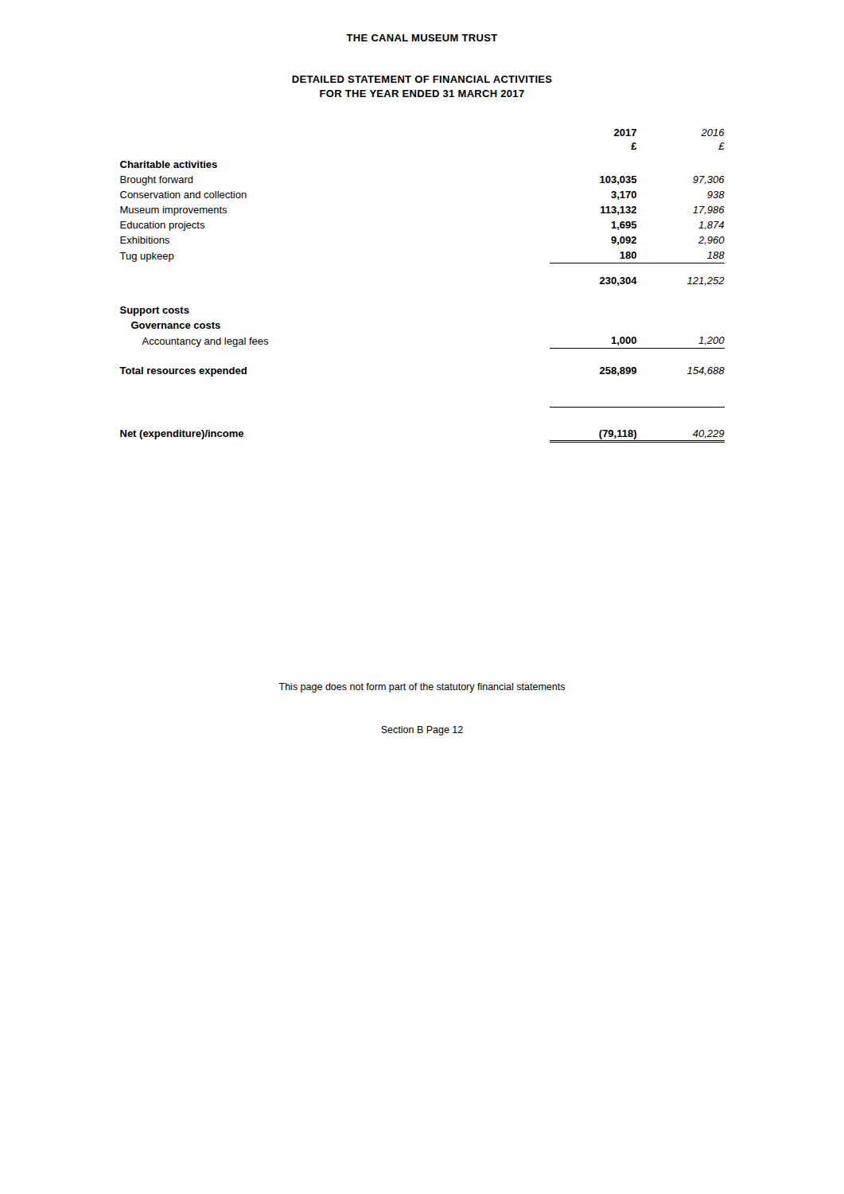THE CANAL MUSEUM TRUST
DETAILED STATEMENT OF FINANCIAL ACTIVITIES
FOR THE YEAR ENDED 31 MARCH 2017
| | 2017 | 2016 |
| | £ | £ |
| Charitable activities | | |
| Brought forward | 103,035 | 97,306 |
| Conservation and collection | 3,170 | 938 |
| Museum improvements | 113,132 | 17,986 |
| Education projects | 1,695 | 1,874 |
| Exhibitions | 9,092 | 2,960 |
| Tug upkeep | 180 | 188 |
| | 230,304 | 121,252 |
| Support costs | | |
| Governance costs | | |
| Accountancy and legal fees | 1,000 | 1,200 |
| Total resources expended | 258,899 | 154,688 |
| Net (expenditure)/income | (79,118) | 40,229 |
This page does not form part of the statutory financial statements
Section B Page 12